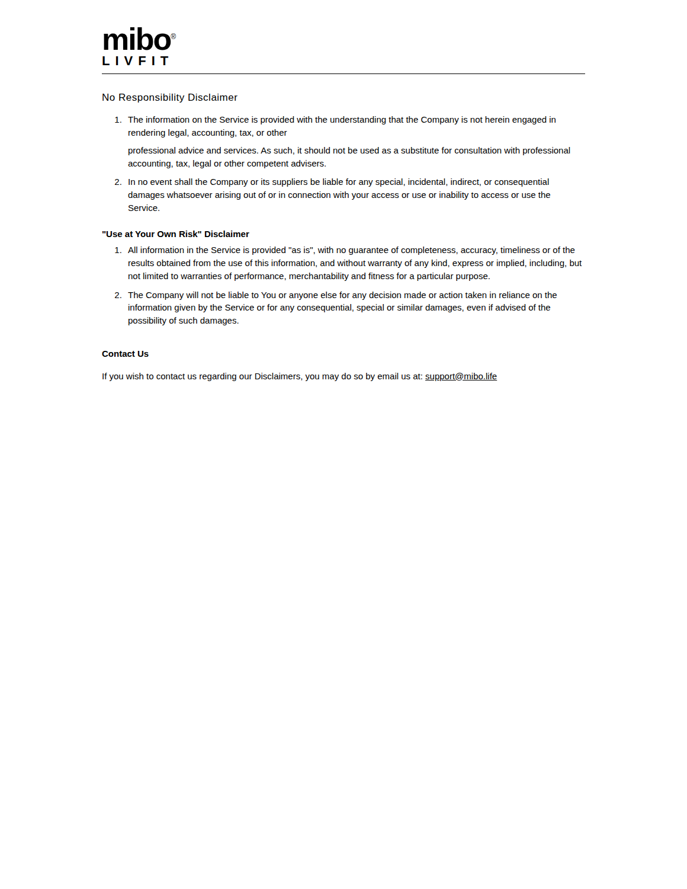mibo®
LIVFIT
No Responsibility Disclaimer
The information on the Service is provided with the understanding that the Company is not herein engaged in rendering legal, accounting, tax, or other
professional advice and services. As such, it should not be used as a substitute for consultation with professional accounting, tax, legal or other competent advisers.
In no event shall the Company or its suppliers be liable for any special, incidental, indirect, or consequential damages whatsoever arising out of or in connection with your access or use or inability to access or use the Service.
"Use at Your Own Risk" Disclaimer
All information in the Service is provided "as is", with no guarantee of completeness, accuracy, timeliness or of the results obtained from the use of this information, and without warranty of any kind, express or implied, including, but not limited to warranties of performance, merchantability and fitness for a particular purpose.
The Company will not be liable to You or anyone else for any decision made or action taken in reliance on the information given by the Service or for any consequential, special or similar damages, even if advised of the possibility of such damages.
Contact Us
If you wish to contact us regarding our Disclaimers, you may do so by email us at: support@mibo.life